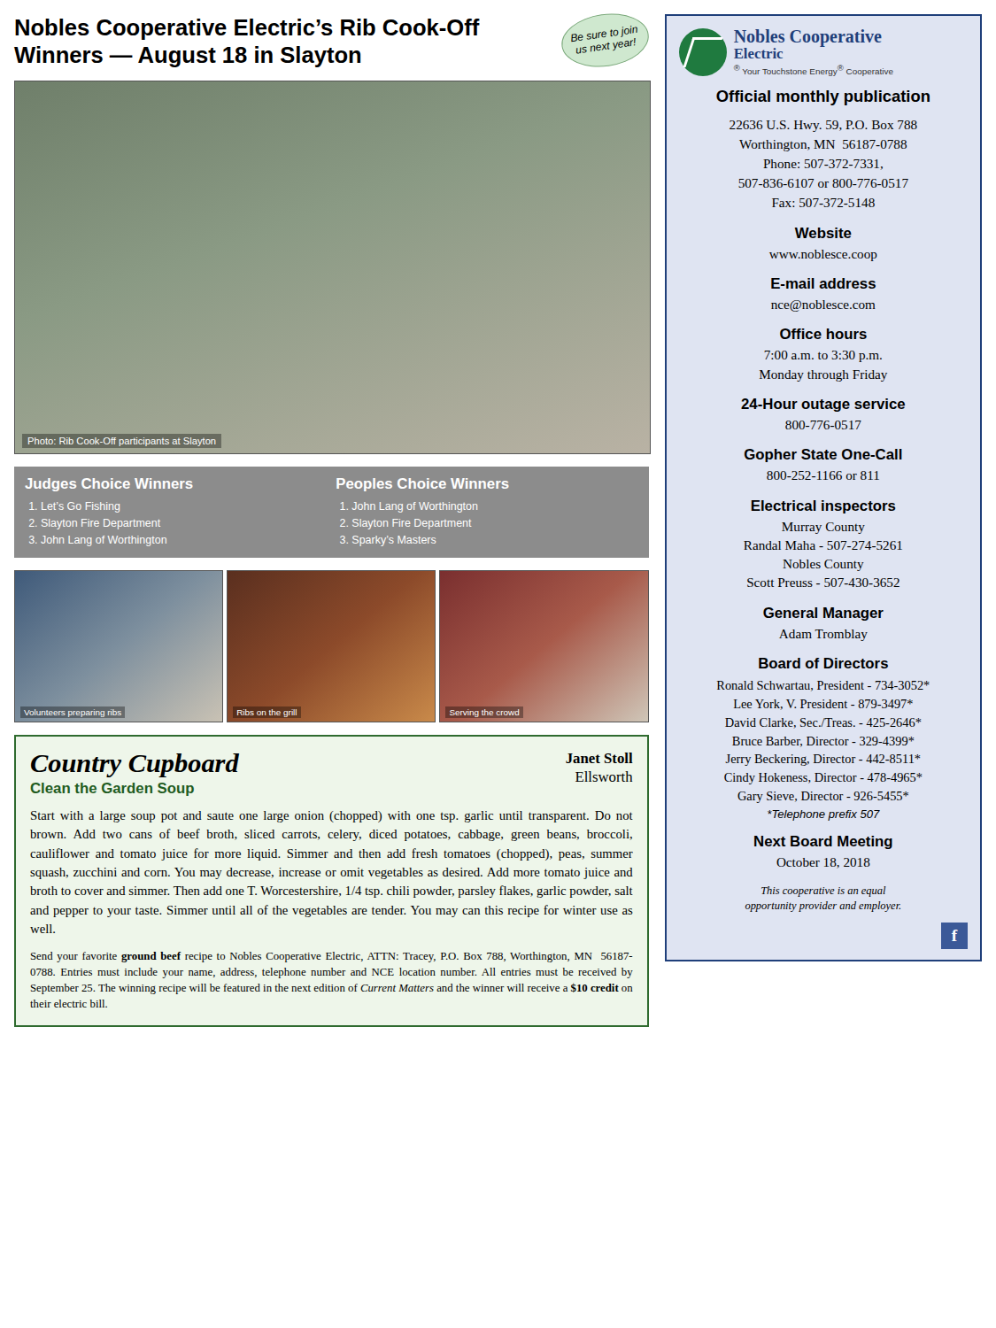Be sure to join
us next year!
Nobles Cooperative Electric’s Rib Cook-Off
Winners — August 18 in Slayton
Judges Choice Winners
Let’s Go Fishing
Slayton Fire Department
John Lang of Worthington
Peoples Choice Winners
John Lang of Worthington
Slayton Fire Department
Sparky’s Masters
Volunteers preparing ribs
Ribs on the grill
Serving the crowd
Country Cupboard
Clean the Garden Soup
Janet Stoll
Ellsworth
Start with a large soup pot and saute one large onion (chopped) with one tsp. garlic until transparent. Do not brown. Add two cans of beef broth, sliced carrots, celery, diced potatoes, cabbage, green beans, broccoli, cauliflower and tomato juice for more liquid. Simmer and then add fresh tomatoes (chopped), peas, summer squash, zucchini and corn. You may decrease, increase or omit vegetables as desired. Add more tomato juice and broth to cover and simmer. Then add one T. Worcestershire, 1/4 tsp. chili powder, parsley flakes, garlic powder, salt and pepper to your taste. Simmer until all of the vegetables are tender. You may can this recipe for winter use as well.
Send your favorite ground beef recipe to Nobles Cooperative Electric, ATTN: Tracey, P.O. Box 788, Worthington, MN 56187-0788. Entries must include your name, address, telephone number and NCE location number. All entries must be received by September 25. The winning recipe will be featured in the next edition of Current Matters and the winner will receive a $10 credit on their electric bill.
Nobles Cooperative
Electric
® Your Touchstone Energy® Cooperative
Official monthly publication
22636 U.S. Hwy. 59, P.O. Box 788
Worthington, MN 56187-0788
Phone: 507-372-7331,
507-836-6107 or 800-776-0517
Fax: 507-372-5148
Website
www.noblesce.coop
E-mail address
nce@noblesce.com
Office hours
7:00 a.m. to 3:30 p.m.
Monday through Friday
24-Hour outage service
800-776-0517
Gopher State One-Call
800-252-1166 or 811
Electrical inspectors
Murray County
Randal Maha - 507-274-5261
Nobles County
Scott Preuss - 507-430-3652
General Manager
Adam Tromblay
Board of Directors
Ronald Schwartau, President - 734-3052*
Lee York, V. President - 879-3497*
David Clarke, Sec./Treas. - 425-2646*
Bruce Barber, Director - 329-4399*
Jerry Beckering, Director - 442-8511*
Cindy Hokeness, Director - 478-4965*
Gary Sieve, Director - 926-5455*
*Telephone prefix 507
Next Board Meeting
October 18, 2018
This cooperative is an equal
opportunity provider and employer.
f